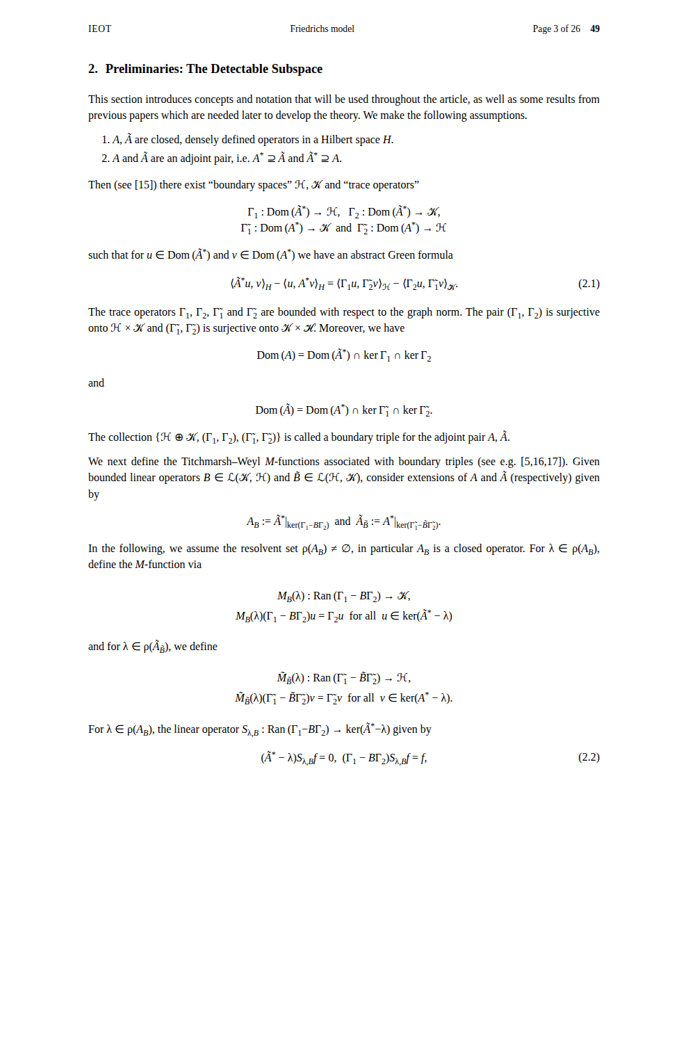IEOT
Friedrichs model
Page 3 of 26 49
2. Preliminaries: The Detectable Subspace
This section introduces concepts and notation that will be used throughout the article, as well as some results from previous papers which are needed later to develop the theory. We make the following assumptions.
A, Ã are closed, densely defined operators in a Hilbert space H.
A and Ã are an adjoint pair, i.e. A* ⊇ Ã and Ã* ⊇ A.
Then (see [15]) there exist “boundary spaces” ℋ, 𝒦 and “trace operators”
Γ1 : Dom (Ã*) → ℋ, Γ2 : Dom (Ã*) → 𝒦,
Γ̃1 : Dom (A*) → 𝒦 and Γ̃2 : Dom (A*) → ℋ
such that for u ∈ Dom (Ã*) and v ∈ Dom (A*) we have an abstract Green formula
⟨Ã*u, v⟩H − ⟨u, A*v⟩H = ⟨Γ1u, Γ̃2v⟩ℋ − ⟨Γ2u, Γ̃1v⟩𝒦. (2.1)
The trace operators Γ1, Γ2, Γ̃1 and Γ̃2 are bounded with respect to the graph norm. The pair (Γ1, Γ2) is surjective onto ℋ × 𝒦 and (Γ̃1, Γ̃2) is surjective onto 𝒦 × ℋ. Moreover, we have
Dom (A) = Dom (Ã*) ∩ ker Γ1 ∩ ker Γ2
and
Dom (Ã) = Dom (A*) ∩ ker Γ̃1 ∩ ker Γ̃2.
The collection {ℋ ⊕ 𝒦, (Γ1, Γ2), (Γ̃1, Γ̃2)} is called a boundary triple for the adjoint pair A, Ã.
We next define the Titchmarsh–Weyl M-functions associated with boundary triples (see e.g. [5,16,17]). Given bounded linear operators B ∈ ℒ(𝒦, ℋ) and B̃ ∈ ℒ(ℋ, 𝒦), consider extensions of A and Ã (respectively) given by
AB := Ã*|ker(Γ1−BΓ2) and ÃB̃ := A*|ker(Γ̃1−B̃Γ̃2).
In the following, we assume the resolvent set ρ(AB) ≠ ∅, in particular AB is a closed operator. For λ ∈ ρ(AB), define the M-function via
MB(λ) : Ran (Γ1 − BΓ2) → 𝒦,
MB(λ)(Γ1 − BΓ2)u = Γ2u for all u ∈ ker(Ã* − λ)
and for λ ∈ ρ(ÃB̃), we define
M̃B̃(λ) : Ran (Γ̃1 − B̃Γ̃2) → ℋ,
M̃B̃(λ)(Γ̃1 − B̃Γ̃2)v = Γ̃2v for all v ∈ ker(A* − λ).
For λ ∈ ρ(AB), the linear operator Sλ,B : Ran (Γ1−BΓ2) → ker(Ã*−λ) given by
(Ã* − λ)Sλ,Bf = 0, (Γ1 − BΓ2)Sλ,Bf = f, (2.2)